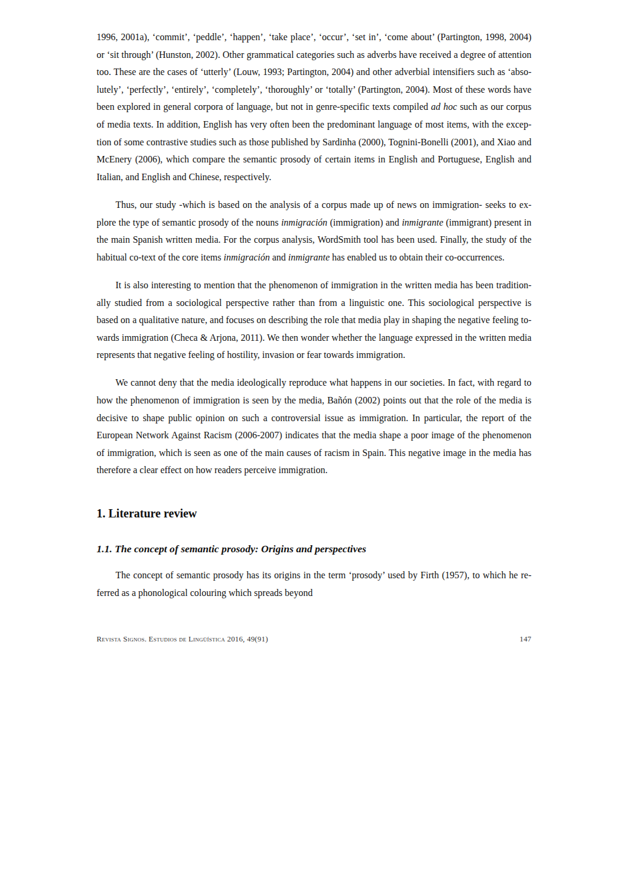1996, 2001a), ‘commit’, ‘peddle’, ‘happen’, ‘take place’, ‘occur’, ‘set in’, ‘come about’ (Partington, 1998, 2004) or ‘sit through’ (Hunston, 2002). Other grammatical categories such as adverbs have received a degree of attention too. These are the cases of ‘utterly’ (Louw, 1993; Partington, 2004) and other adverbial intensifiers such as ‘absolutely’, ‘perfectly’, ‘entirely’, ‘completely’, ‘thoroughly’ or ‘totally’ (Partington, 2004). Most of these words have been explored in general corpora of language, but not in genre-specific texts compiled ad hoc such as our corpus of media texts. In addition, English has very often been the predominant language of most items, with the exception of some contrastive studies such as those published by Sardinha (2000), Tognini-Bonelli (2001), and Xiao and McEnery (2006), which compare the semantic prosody of certain items in English and Portuguese, English and Italian, and English and Chinese, respectively.
Thus, our study -which is based on the analysis of a corpus made up of news on immigration- seeks to explore the type of semantic prosody of the nouns inmigración (immigration) and inmigrante (immigrant) present in the main Spanish written media. For the corpus analysis, WordSmith tool has been used. Finally, the study of the habitual co-text of the core items inmigración and inmigrante has enabled us to obtain their co-occurrences.
It is also interesting to mention that the phenomenon of immigration in the written media has been traditionally studied from a sociological perspective rather than from a linguistic one. This sociological perspective is based on a qualitative nature, and focuses on describing the role that media play in shaping the negative feeling towards immigration (Checa & Arjona, 2011). We then wonder whether the language expressed in the written media represents that negative feeling of hostility, invasion or fear towards immigration.
We cannot deny that the media ideologically reproduce what happens in our societies. In fact, with regard to how the phenomenon of immigration is seen by the media, Bañón (2002) points out that the role of the media is decisive to shape public opinion on such a controversial issue as immigration. In particular, the report of the European Network Against Racism (2006-2007) indicates that the media shape a poor image of the phenomenon of immigration, which is seen as one of the main causes of racism in Spain. This negative image in the media has therefore a clear effect on how readers perceive immigration.
1. Literature review
1.1. The concept of semantic prosody: Origins and perspectives
The concept of semantic prosody has its origins in the term ‘prosody’ used by Firth (1957), to which he referred as a phonological colouring which spreads beyond
Revista Signos. Estudios de Lingüística 2016, 49(91) 147